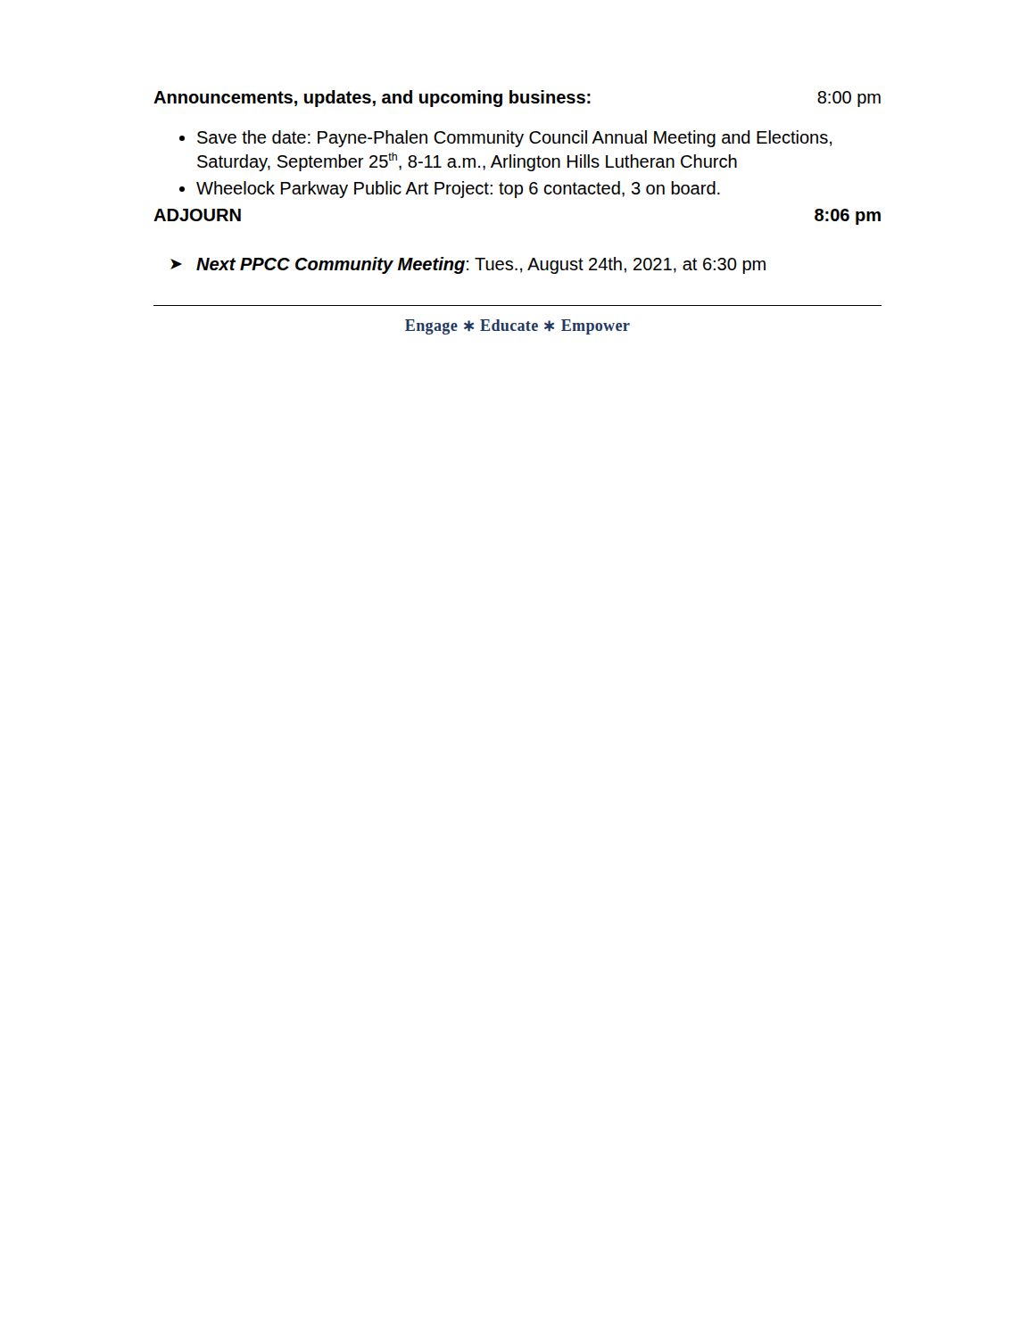Announcements, updates, and upcoming business: 8:00 pm
Save the date: Payne-Phalen Community Council Annual Meeting and Elections, Saturday, September 25th, 8-11 a.m., Arlington Hills Lutheran Church
Wheelock Parkway Public Art Project: top 6 contacted, 3 on board.
ADJOURN 8:06 pm
Next PPCC Community Meeting: Tues., August 24th, 2021, at 6:30 pm
Engage ∗ Educate ∗ Empower